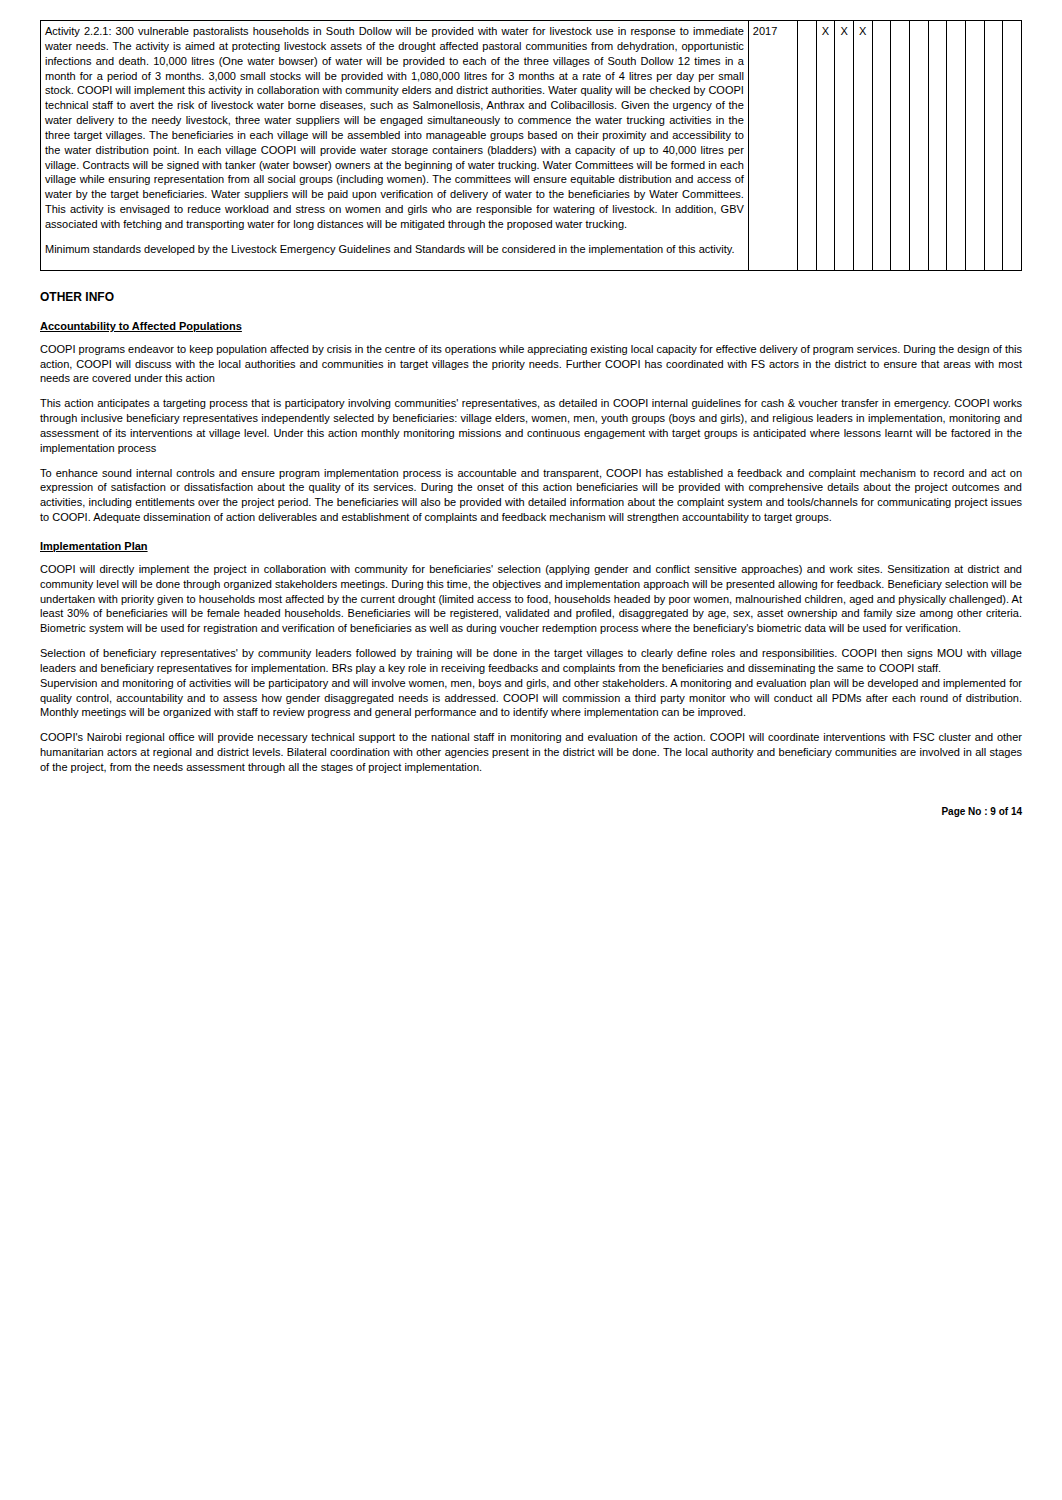| Activity 2.2.1: 300 vulnerable pastoralists households in South Dollow will be provided with water for livestock use in response to immediate water needs. The activity is aimed at protecting livestock assets of the drought affected pastoral communities from dehydration, opportunistic infections and death. 10,000 litres (One water bowser) of water will be provided to each of the three villages of South Dollow 12 times in a month for a period of 3 months. 3,000 small stocks will be provided with 1,080,000 litres for 3 months at a rate of 4 litres per day per small stock. COOPI will implement this activity in collaboration with community elders and district authorities. Water quality will be checked by COOPI technical staff to avert the risk of livestock water borne diseases, such as Salmonellosis, Anthrax and Colibacillosis. Given the urgency of the water delivery to the needy livestock, three water suppliers will be engaged simultaneously to commence the water trucking activities in the three target villages. The beneficiaries in each village will be assembled into manageable groups based on their proximity and accessibility to the water distribution point. In each village COOPI will provide water storage containers (bladders) with a capacity of up to 40,000 litres per village. Contracts will be signed with tanker (water bowser) owners at the beginning of water trucking. Water Committees will be formed in each village while ensuring representation from all social groups (including women). The committees will ensure equitable distribution and access of water by the target beneficiaries. Water suppliers will be paid upon verification of delivery of water to the beneficiaries by Water Committees. This activity is envisaged to reduce workload and stress on women and girls who are responsible for watering of livestock. In addition, GBV associated with fetching and transporting water for long distances will be mitigated through the proposed water trucking. Minimum standards developed by the Livestock Emergency Guidelines and Standards will be considered in the implementation of this activity. | 2017 | | X | X | X | | | | | | | | |
OTHER INFO
Accountability to Affected Populations
COOPI programs endeavor to keep population affected by crisis in the centre of its operations while appreciating existing local capacity for effective delivery of program services. During the design of this action, COOPI will discuss with the local authorities and communities in target villages the priority needs. Further COOPI has coordinated with FS actors in the district to ensure that areas with most needs are covered under this action
This action anticipates a targeting process that is participatory involving communities' representatives, as detailed in COOPI internal guidelines for cash & voucher transfer in emergency. COOPI works through inclusive beneficiary representatives independently selected by beneficiaries: village elders, women, men, youth groups (boys and girls), and religious leaders in implementation, monitoring and assessment of its interventions at village level. Under this action monthly monitoring missions and continuous engagement with target groups is anticipated where lessons learnt will be factored in the implementation process
To enhance sound internal controls and ensure program implementation process is accountable and transparent, COOPI has established a feedback and complaint mechanism to record and act on expression of satisfaction or dissatisfaction about the quality of its services. During the onset of this action beneficiaries will be provided with comprehensive details about the project outcomes and activities, including entitlements over the project period. The beneficiaries will also be provided with detailed information about the complaint system and tools/channels for communicating project issues to COOPI. Adequate dissemination of action deliverables and establishment of complaints and feedback mechanism will strengthen accountability to target groups.
Implementation Plan
COOPI will directly implement the project in collaboration with community for beneficiaries' selection (applying gender and conflict sensitive approaches) and work sites. Sensitization at district and community level will be done through organized stakeholders meetings. During this time, the objectives and implementation approach will be presented allowing for feedback. Beneficiary selection will be undertaken with priority given to households most affected by the current drought (limited access to food, households headed by poor women, malnourished children, aged and physically challenged). At least 30% of beneficiaries will be female headed households. Beneficiaries will be registered, validated and profiled, disaggregated by age, sex, asset ownership and family size among other criteria. Biometric system will be used for registration and verification of beneficiaries as well as during voucher redemption process where the beneficiary's biometric data will be used for verification.
Selection of beneficiary representatives' by community leaders followed by training will be done in the target villages to clearly define roles and responsibilities. COOPI then signs MOU with village leaders and beneficiary representatives for implementation. BRs play a key role in receiving feedbacks and complaints from the beneficiaries and disseminating the same to COOPI staff.
Supervision and monitoring of activities will be participatory and will involve women, men, boys and girls, and other stakeholders. A monitoring and evaluation plan will be developed and implemented for quality control, accountability and to assess how gender disaggregated needs is addressed. COOPI will commission a third party monitor who will conduct all PDMs after each round of distribution. Monthly meetings will be organized with staff to review progress and general performance and to identify where implementation can be improved.
COOPI's Nairobi regional office will provide necessary technical support to the national staff in monitoring and evaluation of the action. COOPI will coordinate interventions with FSC cluster and other humanitarian actors at regional and district levels. Bilateral coordination with other agencies present in the district will be done. The local authority and beneficiary communities are involved in all stages of the project, from the needs assessment through all the stages of project implementation.
Page No : 9 of 14